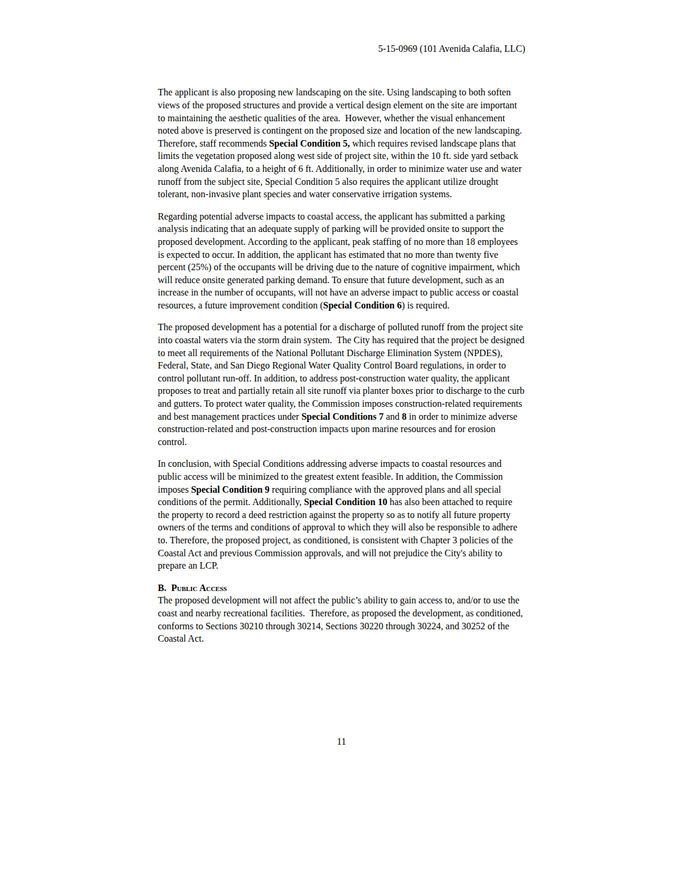5-15-0969 (101 Avenida Calafia, LLC)
The applicant is also proposing new landscaping on the site. Using landscaping to both soften views of the proposed structures and provide a vertical design element on the site are important to maintaining the aesthetic qualities of the area. However, whether the visual enhancement noted above is preserved is contingent on the proposed size and location of the new landscaping. Therefore, staff recommends Special Condition 5, which requires revised landscape plans that limits the vegetation proposed along west side of project site, within the 10 ft. side yard setback along Avenida Calafia, to a height of 6 ft. Additionally, in order to minimize water use and water runoff from the subject site, Special Condition 5 also requires the applicant utilize drought tolerant, non-invasive plant species and water conservative irrigation systems.
Regarding potential adverse impacts to coastal access, the applicant has submitted a parking analysis indicating that an adequate supply of parking will be provided onsite to support the proposed development. According to the applicant, peak staffing of no more than 18 employees is expected to occur. In addition, the applicant has estimated that no more than twenty five percent (25%) of the occupants will be driving due to the nature of cognitive impairment, which will reduce onsite generated parking demand. To ensure that future development, such as an increase in the number of occupants, will not have an adverse impact to public access or coastal resources, a future improvement condition (Special Condition 6) is required.
The proposed development has a potential for a discharge of polluted runoff from the project site into coastal waters via the storm drain system. The City has required that the project be designed to meet all requirements of the National Pollutant Discharge Elimination System (NPDES), Federal, State, and San Diego Regional Water Quality Control Board regulations, in order to control pollutant run-off. In addition, to address post-construction water quality, the applicant proposes to treat and partially retain all site runoff via planter boxes prior to discharge to the curb and gutters. To protect water quality, the Commission imposes construction-related requirements and best management practices under Special Conditions 7 and 8 in order to minimize adverse construction-related and post-construction impacts upon marine resources and for erosion control.
In conclusion, with Special Conditions addressing adverse impacts to coastal resources and public access will be minimized to the greatest extent feasible. In addition, the Commission imposes Special Condition 9 requiring compliance with the approved plans and all special conditions of the permit. Additionally, Special Condition 10 has also been attached to require the property to record a deed restriction against the property so as to notify all future property owners of the terms and conditions of approval to which they will also be responsible to adhere to. Therefore, the proposed project, as conditioned, is consistent with Chapter 3 policies of the Coastal Act and previous Commission approvals, and will not prejudice the City's ability to prepare an LCP.
B. Public Access
The proposed development will not affect the public’s ability to gain access to, and/or to use the coast and nearby recreational facilities. Therefore, as proposed the development, as conditioned, conforms to Sections 30210 through 30214, Sections 30220 through 30224, and 30252 of the Coastal Act.
11